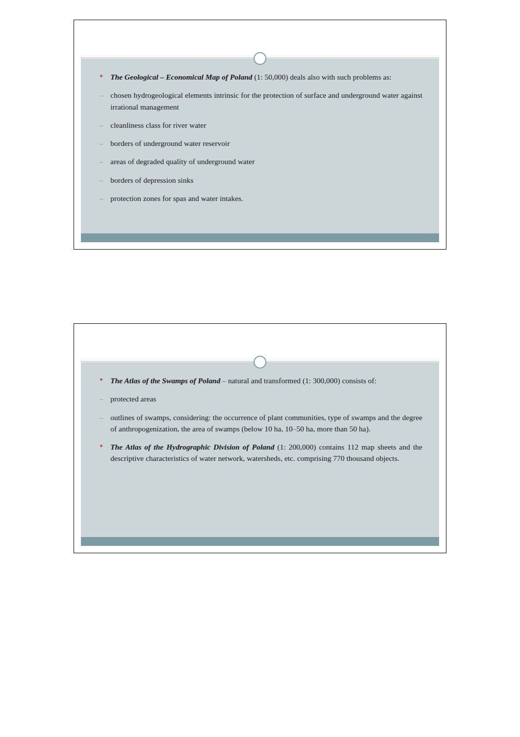The Geological – Economical Map of Poland (1: 50,000) deals also with such problems as:
chosen hydrogeological elements intrinsic for the protection of surface and underground water against irrational management
cleanliness class for river water
borders of underground water reservoir
areas of degraded quality of underground water
borders of depression sinks
protection zones for spas and water intakes.
The Atlas of the Swamps of Poland – natural and transformed (1: 300,000) consists of:
protected areas
outlines of swamps, considering: the occurrence of plant communities, type of swamps and the degree of anthropogenization, the area of swamps (below 10 ha, 10–50 ha, more than 50 ha).
The Atlas of the Hydrographic Division of Poland (1: 200,000) contains 112 map sheets and the descriptive characteristics of water network, watersheds, etc. comprising 770 thousand objects.